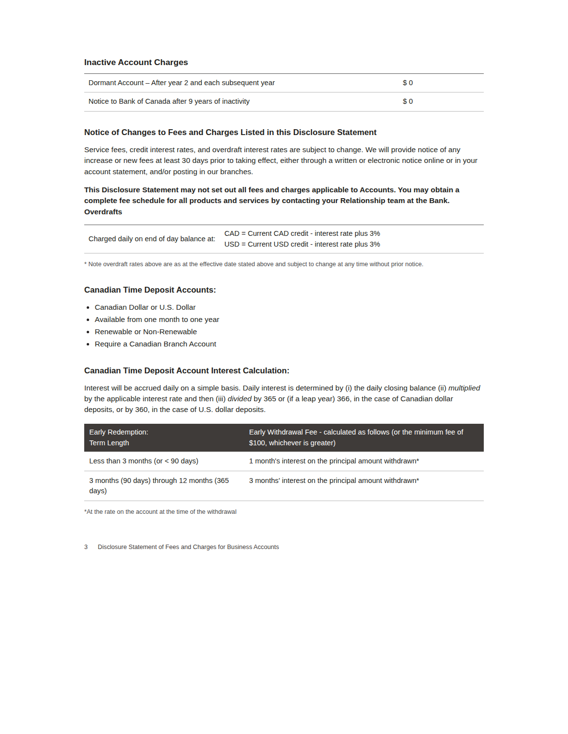Inactive Account Charges
| Dormant Account – After year 2 and each subsequent year | $ 0 |
| Notice to Bank of Canada after 9 years of inactivity | $ 0 |
Notice of Changes to Fees and Charges Listed in this Disclosure Statement
Service fees, credit interest rates, and overdraft interest rates are subject to change. We will provide notice of any increase or new fees at least 30 days prior to taking effect, either through a written or electronic notice online or in your account statement, and/or posting in our branches.
This Disclosure Statement may not set out all fees and charges applicable to Accounts. You may obtain a complete fee schedule for all products and services by contacting your Relationship team at the Bank.
Overdrafts
| Charged daily on end of day balance at: | CAD = Current CAD credit - interest rate plus 3% USD = Current USD credit - interest rate plus 3% |
* Note overdraft rates above are as at the effective date stated above and subject to change at any time without prior notice.
Canadian Time Deposit Accounts:
Canadian Dollar or U.S. Dollar
Available from one month to one year
Renewable or Non-Renewable
Require a Canadian Branch Account
Canadian Time Deposit Account Interest Calculation:
Interest will be accrued daily on a simple basis. Daily interest is determined by (i) the daily closing balance (ii) multiplied by the applicable interest rate and then (iii) divided by 365 or (if a leap year) 366, in the case of Canadian dollar deposits, or by 360, in the case of U.S. dollar deposits.
| Early Redemption: Term Length | Early Withdrawal Fee - calculated as follows (or the minimum fee of $100, whichever is greater) |
| --- | --- |
| Less than 3 months (or < 90 days) | 1 month's interest on the principal amount withdrawn* |
| 3 months (90 days) through 12 months (365 days) | 3 months' interest on the principal amount withdrawn* |
*At the rate on the account at the time of the withdrawal
3 Disclosure Statement of Fees and Charges for Business Accounts